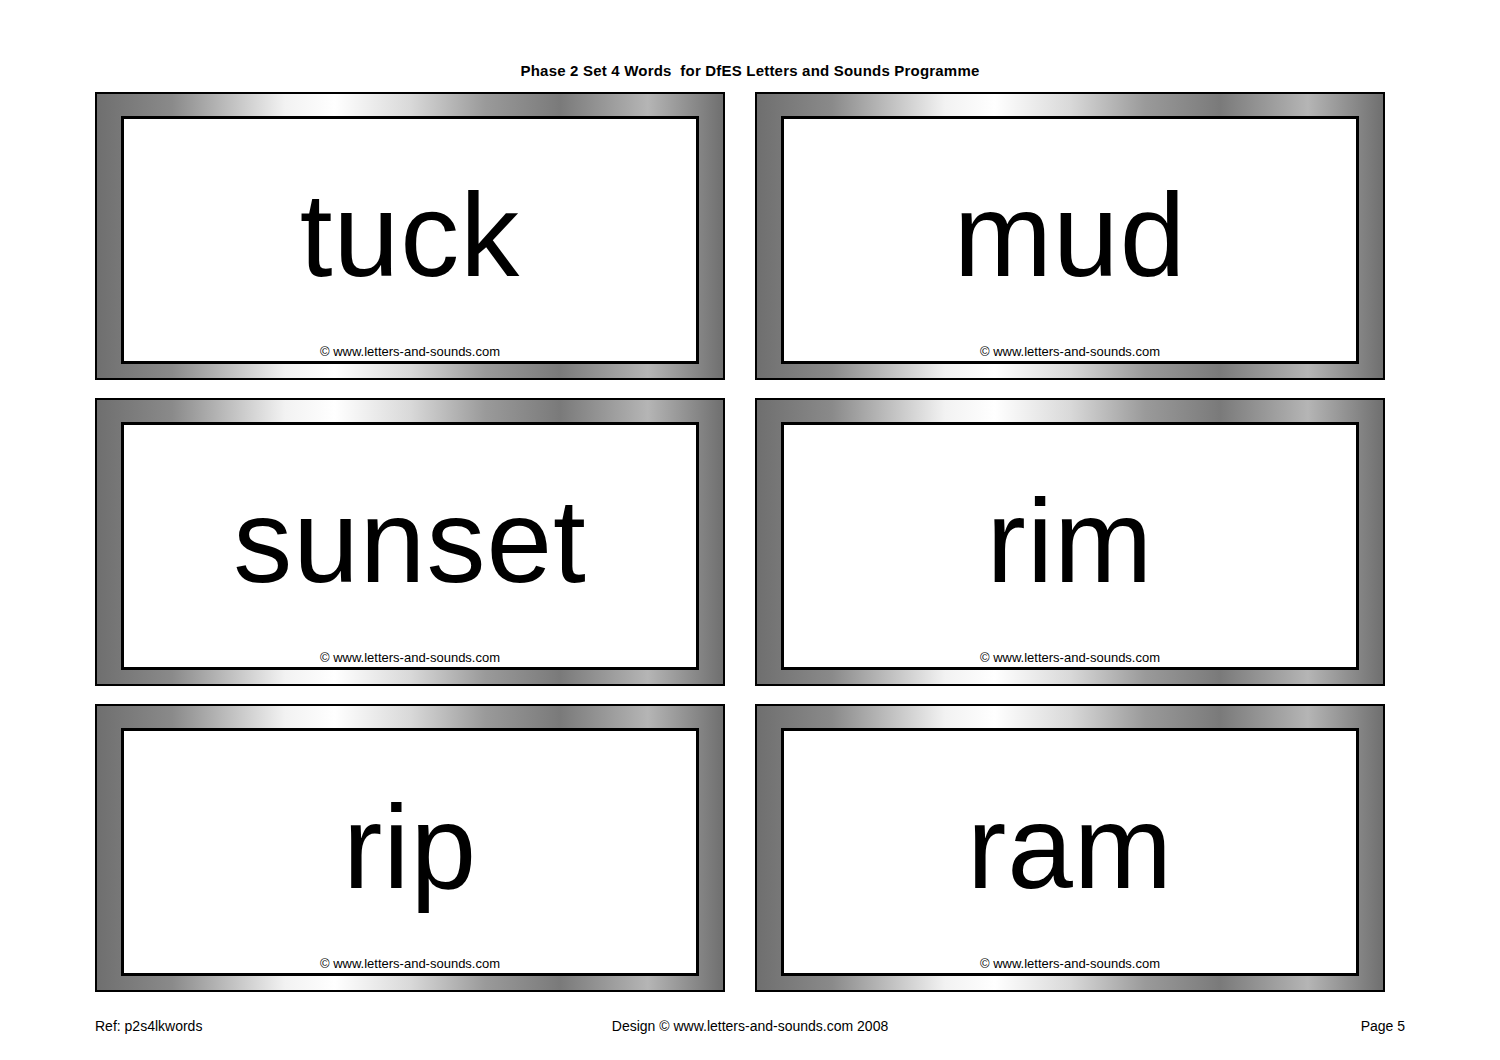Phase 2 Set 4 Words for DfES Letters and Sounds Programme
tuck
© www.letters-and-sounds.com
mud
© www.letters-and-sounds.com
sunset
© www.letters-and-sounds.com
rim
© www.letters-and-sounds.com
rip
© www.letters-and-sounds.com
ram
© www.letters-and-sounds.com
Ref: p2s4lkwords Design © www.letters-and-sounds.com 2008 Page 5